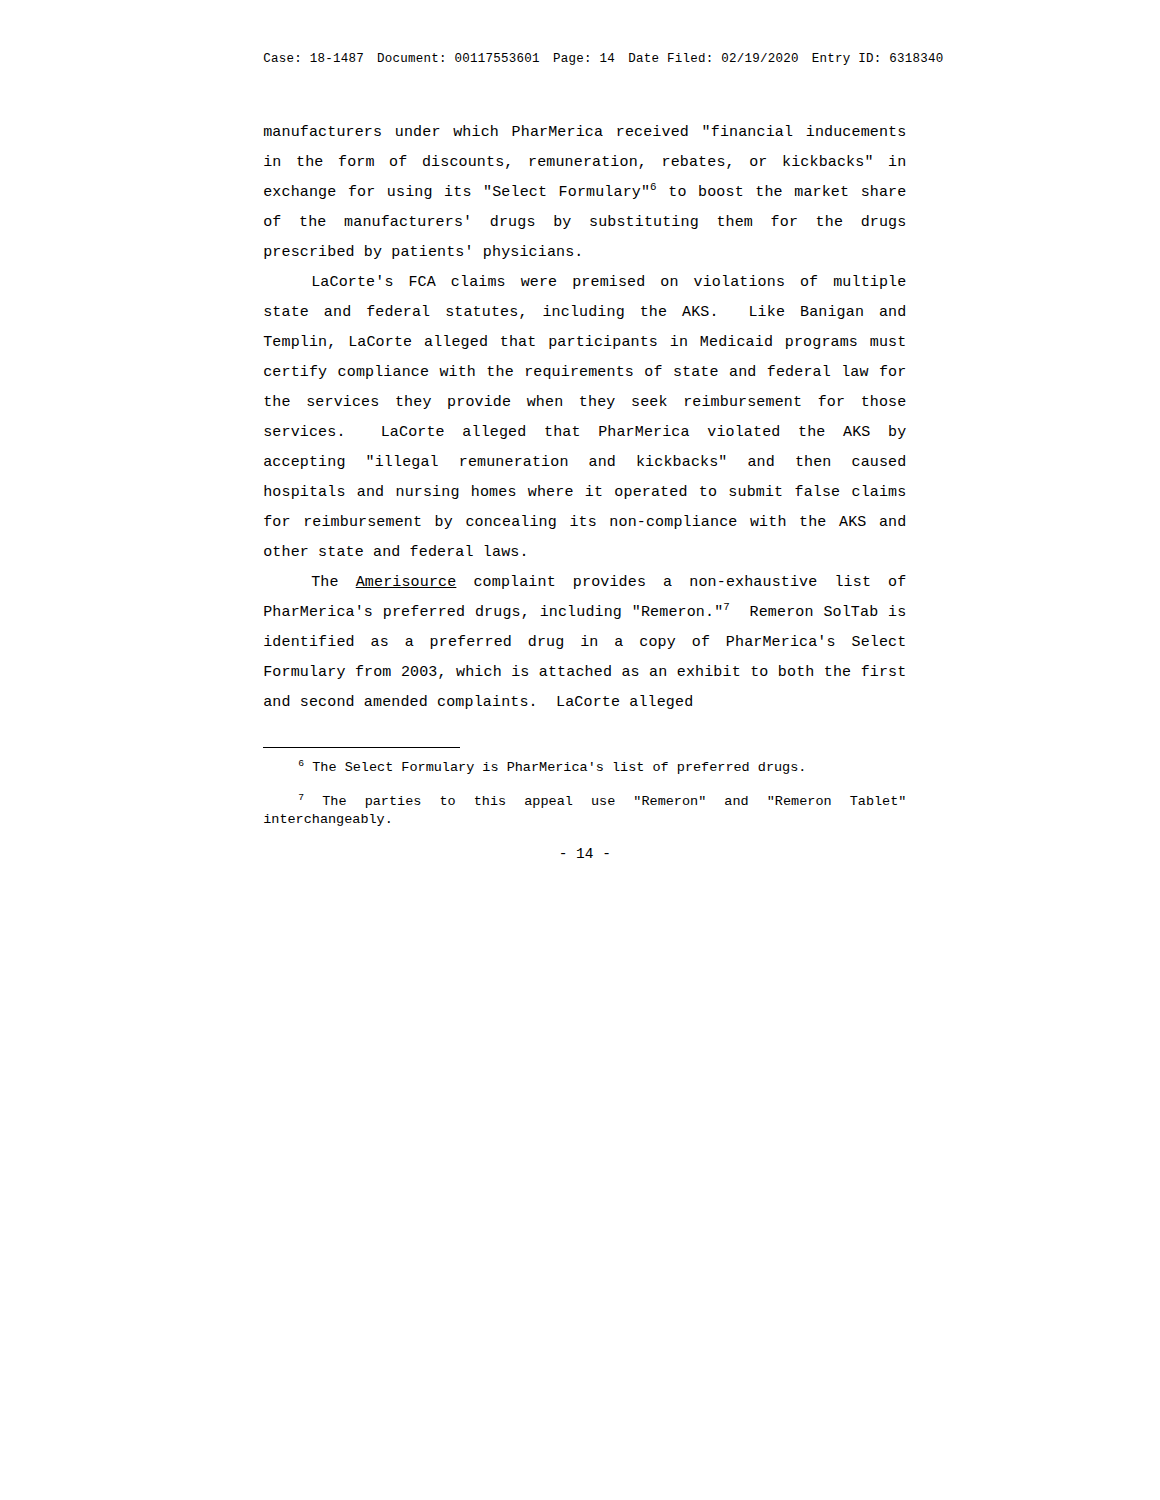Case: 18-1487 Document: 00117553601 Page: 14 Date Filed: 02/19/2020 Entry ID: 6318340
manufacturers under which PharMerica received "financial inducements in the form of discounts, remuneration, rebates, or kickbacks" in exchange for using its "Select Formulary"6 to boost the market share of the manufacturers' drugs by substituting them for the drugs prescribed by patients' physicians.
LaCorte's FCA claims were premised on violations of multiple state and federal statutes, including the AKS. Like Banigan and Templin, LaCorte alleged that participants in Medicaid programs must certify compliance with the requirements of state and federal law for the services they provide when they seek reimbursement for those services. LaCorte alleged that PharMerica violated the AKS by accepting "illegal remuneration and kickbacks" and then caused hospitals and nursing homes where it operated to submit false claims for reimbursement by concealing its non-compliance with the AKS and other state and federal laws.
The Amerisource complaint provides a non-exhaustive list of PharMerica's preferred drugs, including "Remeron."7 Remeron SolTab is identified as a preferred drug in a copy of PharMerica's Select Formulary from 2003, which is attached as an exhibit to both the first and second amended complaints. LaCorte alleged
6 The Select Formulary is PharMerica's list of preferred drugs.
7 The parties to this appeal use "Remeron" and "Remeron Tablet" interchangeably.
- 14 -